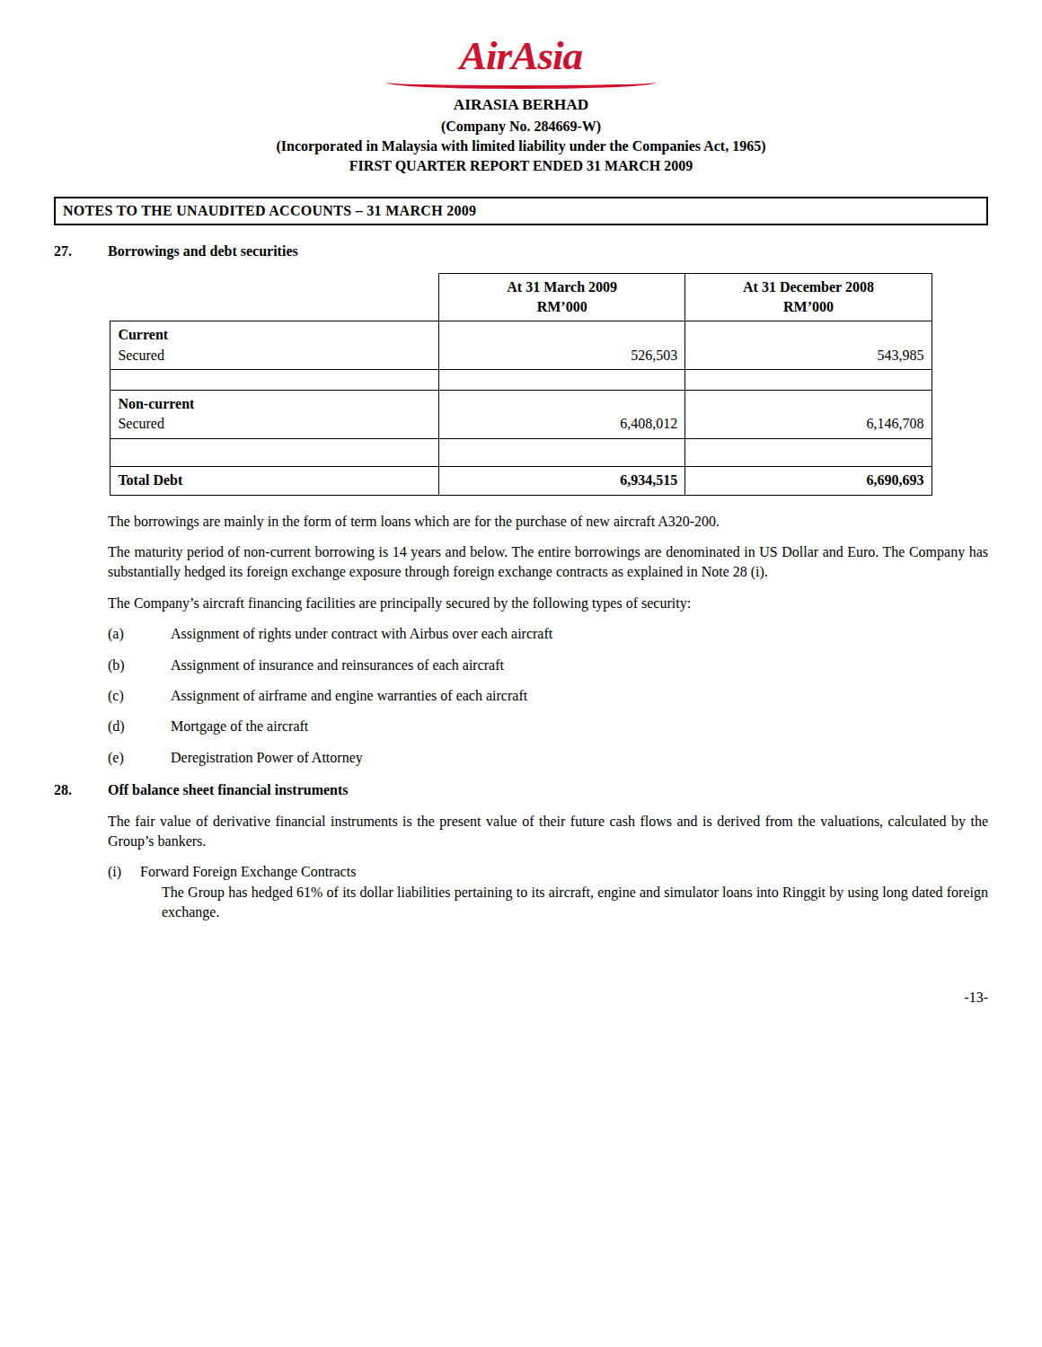AirAsia
AIRASIA BERHAD
(Company No. 284669-W)
(Incorporated in Malaysia with limited liability under the Companies Act, 1965)
FIRST QUARTER REPORT ENDED 31 MARCH 2009
NOTES TO THE UNAUDITED ACCOUNTS – 31 MARCH 2009
27. Borrowings and debt securities
| | At 31 March 2009 RM’000 | At 31 December 2008 RM’000 |
| --- | --- | --- |
| Current Secured | 526,503 | 543,985 |
| Non-current Secured | 6,408,012 | 6,146,708 |
| Total Debt | 6,934,515 | 6,690,693 |
The borrowings are mainly in the form of term loans which are for the purchase of new aircraft A320-200.
The maturity period of non-current borrowing is 14 years and below. The entire borrowings are denominated in US Dollar and Euro. The Company has substantially hedged its foreign exchange exposure through foreign exchange contracts as explained in Note 28 (i).
The Company’s aircraft financing facilities are principally secured by the following types of security:
(a) Assignment of rights under contract with Airbus over each aircraft
(b) Assignment of insurance and reinsurances of each aircraft
(c) Assignment of airframe and engine warranties of each aircraft
(d) Mortgage of the aircraft
(e) Deregistration Power of Attorney
28. Off balance sheet financial instruments
The fair value of derivative financial instruments is the present value of their future cash flows and is derived from the valuations, calculated by the Group’s bankers.
(i)
Forward Foreign Exchange Contracts
The Group has hedged 61% of its dollar liabilities pertaining to its aircraft, engine and simulator loans into Ringgit by using long dated foreign exchange.
-13-